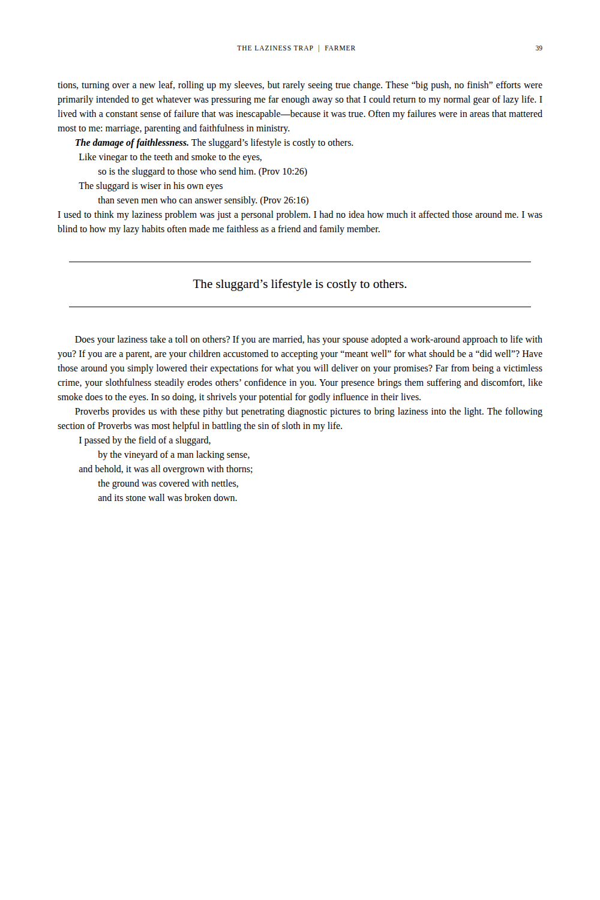The Laziness Trap | Farmer 39
tions, turning over a new leaf, rolling up my sleeves, but rarely seeing true change. These “big push, no finish” efforts were primarily intended to get whatever was pressuring me far enough away so that I could return to my normal gear of lazy life. I lived with a constant sense of failure that was inescapable—because it was true. Often my failures were in areas that mattered most to me: marriage, parenting and faithfulness in ministry.
The damage of faithlessness. The sluggard’s lifestyle is costly to others.
Like vinegar to the teeth and smoke to the eyes,
so is the sluggard to those who send him. (Prov 10:26)
The sluggard is wiser in his own eyes
than seven men who can answer sensibly. (Prov 26:16)
I used to think my laziness problem was just a personal problem. I had no idea how much it affected those around me. I was blind to how my lazy habits often made me faithless as a friend and family member.
The sluggard’s lifestyle is costly to others.
Does your laziness take a toll on others? If you are married, has your spouse adopted a work-around approach to life with you? If you are a parent, are your children accustomed to accepting your “meant well” for what should be a “did well”? Have those around you simply lowered their expectations for what you will deliver on your promises? Far from being a victimless crime, your slothfulness steadily erodes others’ confidence in you. Your presence brings them suffering and discomfort, like smoke does to the eyes. In so doing, it shrivels your potential for godly influence in their lives.
Proverbs provides us with these pithy but penetrating diagnostic pictures to bring laziness into the light. The following section of Proverbs was most helpful in battling the sin of sloth in my life.
I passed by the field of a sluggard,
by the vineyard of a man lacking sense,
and behold, it was all overgrown with thorns;
the ground was covered with nettles,
and its stone wall was broken down.